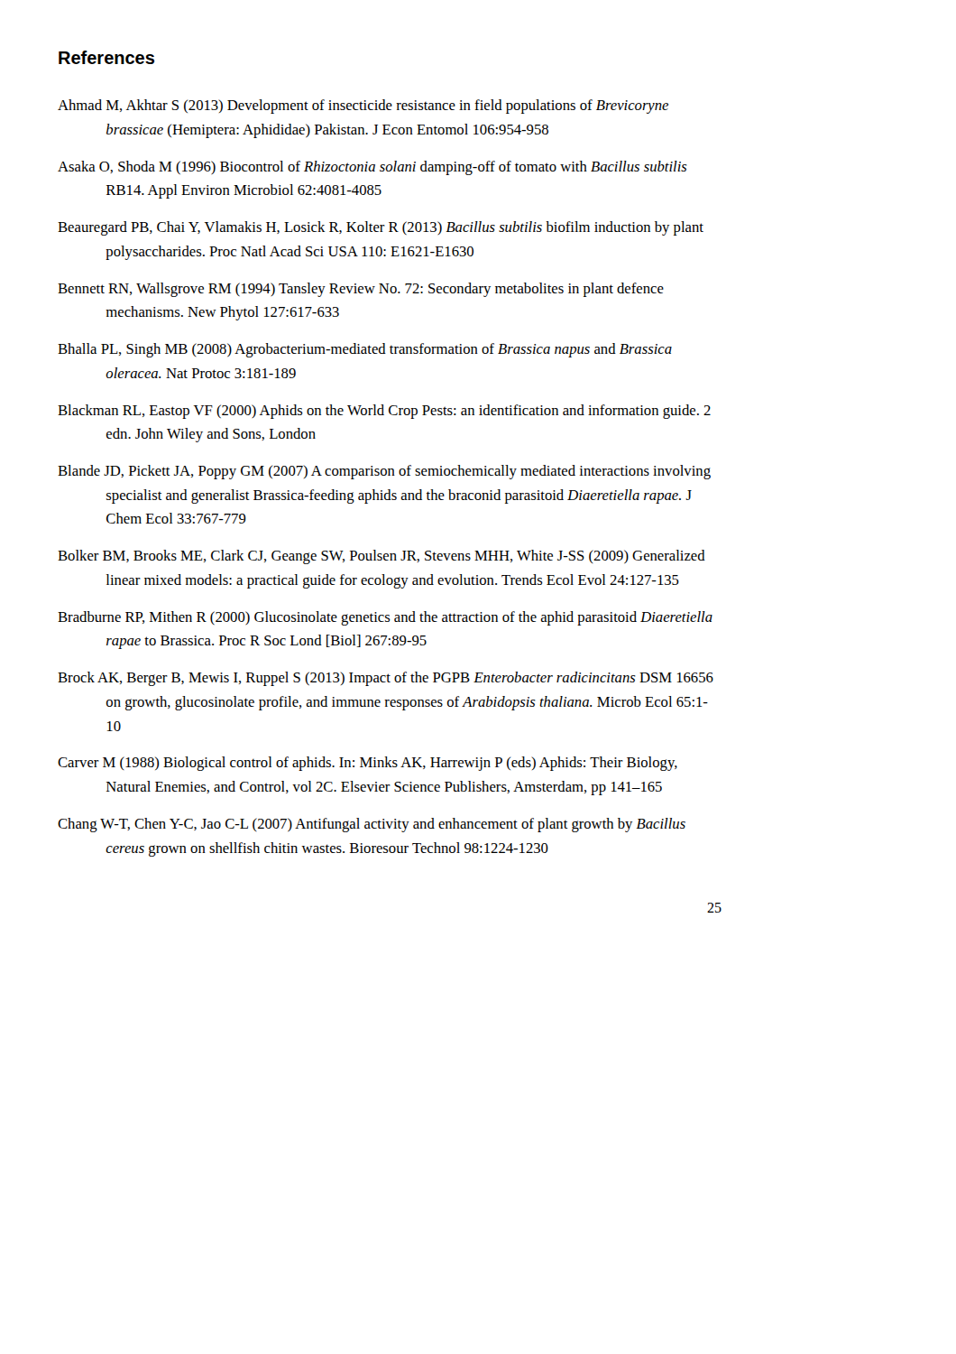References
Ahmad M, Akhtar S (2013) Development of insecticide resistance in field populations of Brevicoryne brassicae (Hemiptera: Aphididae) Pakistan. J Econ Entomol 106:954-958
Asaka O, Shoda M (1996) Biocontrol of Rhizoctonia solani damping-off of tomato with Bacillus subtilis RB14. Appl Environ Microbiol 62:4081-4085
Beauregard PB, Chai Y, Vlamakis H, Losick R, Kolter R (2013) Bacillus subtilis biofilm induction by plant polysaccharides. Proc Natl Acad Sci USA 110: E1621-E1630
Bennett RN, Wallsgrove RM (1994) Tansley Review No. 72: Secondary metabolites in plant defence mechanisms. New Phytol 127:617-633
Bhalla PL, Singh MB (2008) Agrobacterium-mediated transformation of Brassica napus and Brassica oleracea. Nat Protoc 3:181-189
Blackman RL, Eastop VF (2000) Aphids on the World Crop Pests: an identification and information guide. 2 edn. John Wiley and Sons, London
Blande JD, Pickett JA, Poppy GM (2007) A comparison of semiochemically mediated interactions involving specialist and generalist Brassica-feeding aphids and the braconid parasitoid Diaeretiella rapae. J Chem Ecol 33:767-779
Bolker BM, Brooks ME, Clark CJ, Geange SW, Poulsen JR, Stevens MHH, White J-SS (2009) Generalized linear mixed models: a practical guide for ecology and evolution. Trends Ecol Evol 24:127-135
Bradburne RP, Mithen R (2000) Glucosinolate genetics and the attraction of the aphid parasitoid Diaeretiella rapae to Brassica. Proc R Soc Lond [Biol] 267:89-95
Brock AK, Berger B, Mewis I, Ruppel S (2013) Impact of the PGPB Enterobacter radicincitans DSM 16656 on growth, glucosinolate profile, and immune responses of Arabidopsis thaliana. Microb Ecol 65:1-10
Carver M (1988) Biological control of aphids. In: Minks AK, Harrewijn P (eds) Aphids: Their Biology, Natural Enemies, and Control, vol 2C. Elsevier Science Publishers, Amsterdam, pp 141–165
Chang W-T, Chen Y-C, Jao C-L (2007) Antifungal activity and enhancement of plant growth by Bacillus cereus grown on shellfish chitin wastes. Bioresour Technol 98:1224-1230
25